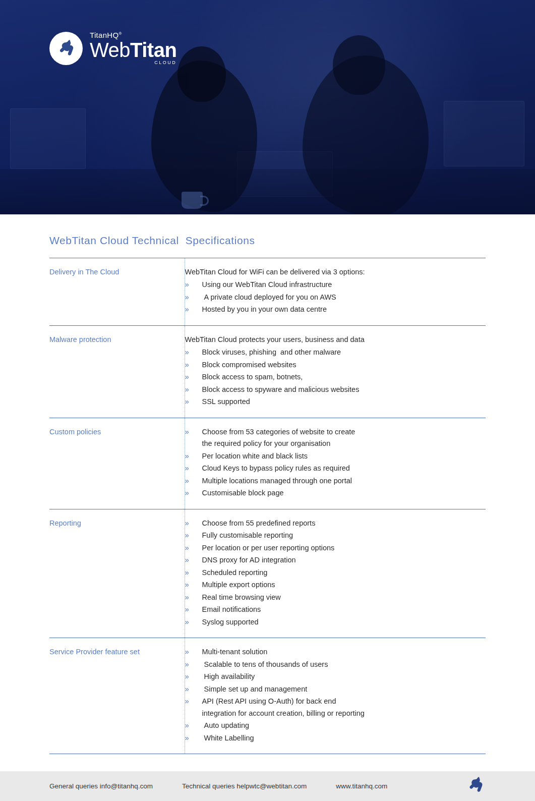TitanHQ®
WebTitan
CLOUD
WebTitan Cloud Technical Specifications
| Delivery in The Cloud | WebTitan Cloud for WiFi can be delivered via 3 options: Using our WebTitan Cloud infrastructure A private cloud deployed for you on AWS Hosted by you in your own data centre |
| Malware protection | WebTitan Cloud protects your users, business and data Block viruses, phishing and other malware Block compromised websites Block access to spam, botnets, Block access to spyware and malicious websites SSL supported |
| Custom policies | Choose from 53 categories of website to create the required policy for your organisation Per location white and black lists Cloud Keys to bypass policy rules as required Multiple locations managed through one portal Customisable block page |
| Reporting | Choose from 55 predefined reports Fully customisable reporting Per location or per user reporting options DNS proxy for AD integration Scheduled reporting Multiple export options Real time browsing view Email notifications Syslog supported |
| Service Provider feature set | Multi-tenant solution Scalable to tens of thousands of users High availability Simple set up and management API (Rest API using O-Auth) for back end integration for account creation, billing or reporting Auto updating White Labelling |
General queries info@titanhq.com Technical queries helpwtc@webtitan.com www.titanhq.com